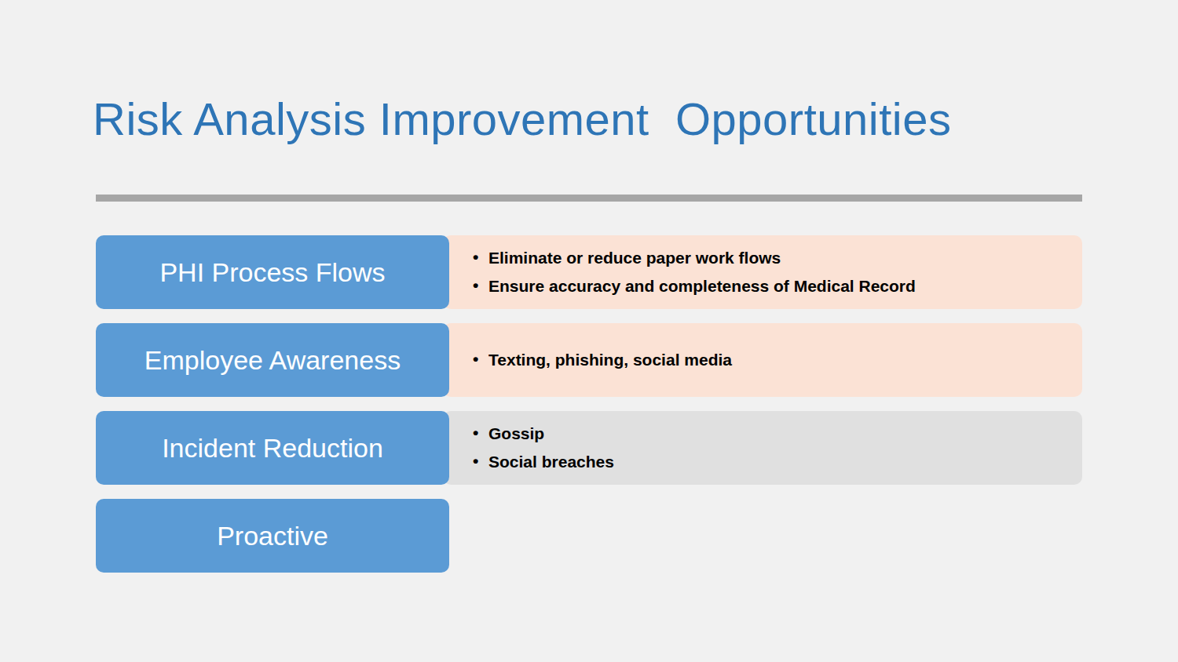Risk Analysis Improvement Opportunities
PHI Process Flows
Eliminate or reduce paper work flows
Ensure accuracy and completeness of Medical Record
Employee Awareness
Texting, phishing, social media
Incident Reduction
Gossip
Social breaches
Proactive